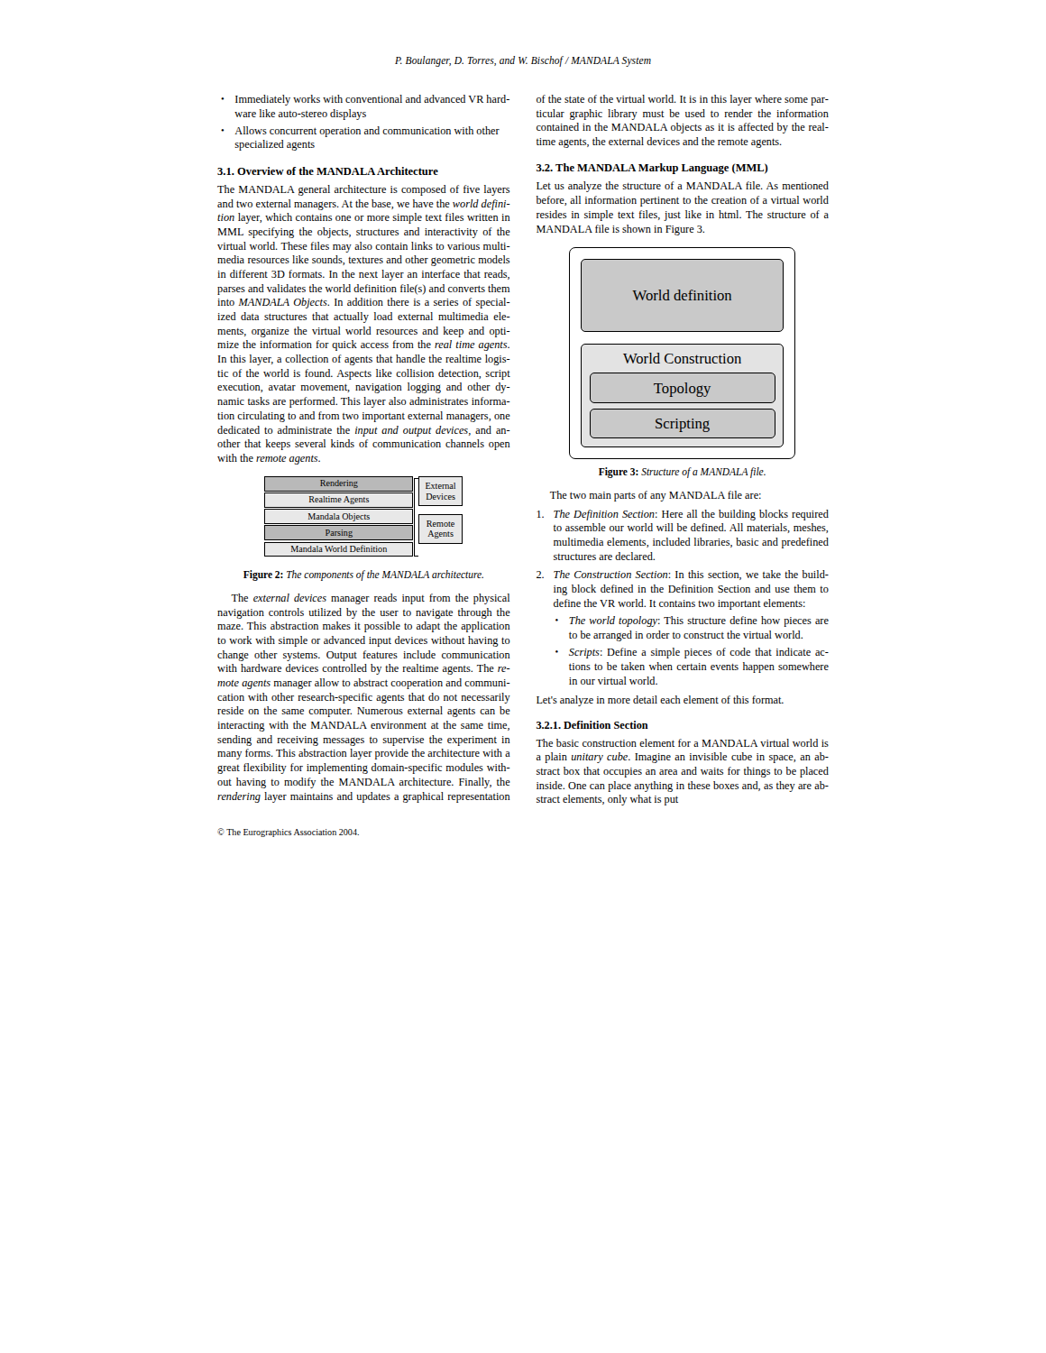P. Boulanger, D. Torres, and W. Bischof / MANDALA System
Immediately works with conventional and advanced VR hardware like auto-stereo displays
Allows concurrent operation and communication with other specialized agents
3.1. Overview of the MANDALA Architecture
The MANDALA general architecture is composed of five layers and two external managers. At the base, we have the world definition layer, which contains one or more simple text files written in MML specifying the objects, structures and interactivity of the virtual world. These files may also contain links to various multimedia resources like sounds, textures and other geometric models in different 3D formats. In the next layer an interface that reads, parses and validates the world definition file(s) and converts them into MANDALA Objects. In addition there is a series of specialized data structures that actually load external multimedia elements, organize the virtual world resources and keep and optimize the information for quick access from the real time agents. In this layer, a collection of agents that handle the realtime logistic of the world is found. Aspects like collision detection, script execution, avatar movement, navigation logging and other dynamic tasks are performed. This layer also administrates information circulating to and from two important external managers, one dedicated to administrate the input and output devices, and another that keeps several kinds of communication channels open with the remote agents.
| Rendering Realtime Agents Mandala Objects Parsing Mandala World Definition | External Devices Remote Agents |
Figure 2: The components of the MANDALA architecture.
The external devices manager reads input from the physical navigation controls utilized by the user to navigate through the maze. This abstraction makes it possible to adapt the application to work with simple or advanced input devices without having to change other systems. Output features include communication with hardware devices controlled by the realtime agents. The remote agents manager allow to abstract cooperation and communication with other research-specific agents that do not necessarily reside on the same computer. Numerous external agents can be interacting with the MANDALA environment at the same time, sending and receiving messages to supervise the experiment in many forms. This abstraction layer provide the architecture with a great flexibility for implementing domain-specific modules without having to modify the MANDALA architecture. Finally, the rendering layer maintains and updates a graphical representation of the state of the virtual world. It is in this layer where some particular graphic library must be used to render the information contained in the MANDALA objects as it is affected by the realtime agents, the external devices and the remote agents.
3.2. The MANDALA Markup Language (MML)
Let us analyze the structure of a MANDALA file. As mentioned before, all information pertinent to the creation of a virtual world resides in simple text files, just like in html. The structure of a MANDALA file is shown in Figure 3.
World definition
World Construction
Topology
Scripting
Figure 3: Structure of a MANDALA file.
The two main parts of any MANDALA file are:
The Definition Section: Here all the building blocks required to assemble our world will be defined. All materials, meshes, multimedia elements, included libraries, basic and predefined structures are declared.
The Construction Section: In this section, we take the building block defined in the Definition Section and use them to define the VR world. It contains two important elements:
The world topology: This structure define how pieces are to be arranged in order to construct the virtual world.
Scripts: Define a simple pieces of code that indicate actions to be taken when certain events happen somewhere in our virtual world.
Let's analyze in more detail each element of this format.
3.2.1. Definition Section
The basic construction element for a MANDALA virtual world is a plain unitary cube. Imagine an invisible cube in space, an abstract box that occupies an area and waits for things to be placed inside. One can place anything in these boxes and, as they are abstract elements, only what is put
© The Eurographics Association 2004.